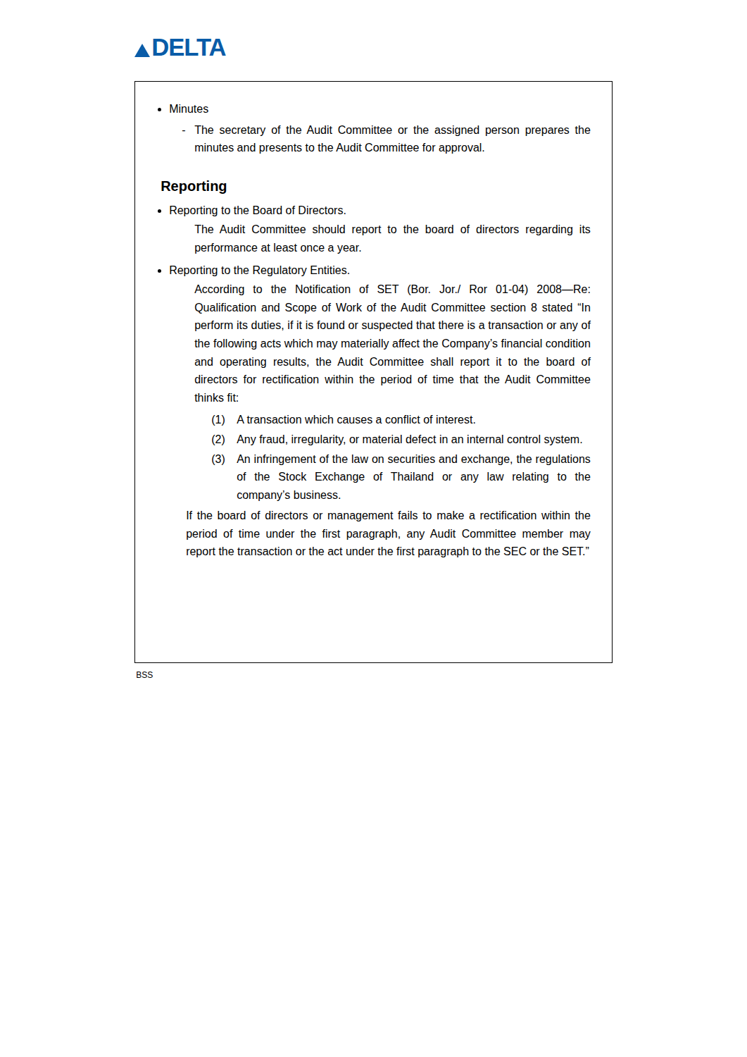DELTA
Minutes
The secretary of the Audit Committee or the assigned person prepares the minutes and presents to the Audit Committee for approval.
Reporting
Reporting to the Board of Directors.
The Audit Committee should report to the board of directors regarding its performance at least once a year.
Reporting to the Regulatory Entities.
According to the Notification of SET (Bor. Jor./ Ror 01-04) 2008—Re: Qualification and Scope of Work of the Audit Committee section 8 stated “In perform its duties, if it is found or suspected that there is a transaction or any of the following acts which may materially affect the Company’s financial condition and operating results, the Audit Committee shall report it to the board of directors for rectification within the period of time that the Audit Committee thinks fit:
A transaction which causes a conflict of interest.
Any fraud, irregularity, or material defect in an internal control system.
An infringement of the law on securities and exchange, the regulations of the Stock Exchange of Thailand or any law relating to the company’s business.
If the board of directors or management fails to make a rectification within the period of time under the first paragraph, any Audit Committee member may report the transaction or the act under the first paragraph to the SEC or the SET.”
BSS